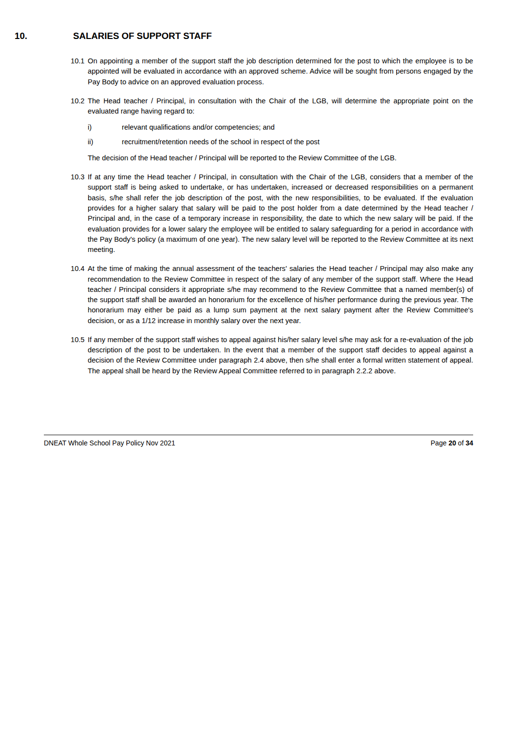10. SALARIES OF SUPPORT STAFF
10.1
On appointing a member of the support staff the job description determined for the post to which the employee is to be appointed will be evaluated in accordance with an approved scheme. Advice will be sought from persons engaged by the Pay Body to advice on an approved evaluation process.
10.2
The Head teacher / Principal, in consultation with the Chair of the LGB, will determine the appropriate point on the evaluated range having regard to:
i) relevant qualifications and/or competencies; and
ii) recruitment/retention needs of the school in respect of the post
The decision of the Head teacher / Principal will be reported to the Review Committee of the LGB.
10.3
If at any time the Head teacher / Principal, in consultation with the Chair of the LGB, considers that a member of the support staff is being asked to undertake, or has undertaken, increased or decreased responsibilities on a permanent basis, s/he shall refer the job description of the post, with the new responsibilities, to be evaluated. If the evaluation provides for a higher salary that salary will be paid to the post holder from a date determined by the Head teacher / Principal and, in the case of a temporary increase in responsibility, the date to which the new salary will be paid. If the evaluation provides for a lower salary the employee will be entitled to salary safeguarding for a period in accordance with the Pay Body's policy (a maximum of one year). The new salary level will be reported to the Review Committee at its next meeting.
10.4
At the time of making the annual assessment of the teachers' salaries the Head teacher / Principal may also make any recommendation to the Review Committee in respect of the salary of any member of the support staff. Where the Head teacher / Principal considers it appropriate s/he may recommend to the Review Committee that a named member(s) of the support staff shall be awarded an honorarium for the excellence of his/her performance during the previous year. The honorarium may either be paid as a lump sum payment at the next salary payment after the Review Committee's decision, or as a 1/12 increase in monthly salary over the next year.
10.5
If any member of the support staff wishes to appeal against his/her salary level s/he may ask for a re-evaluation of the job description of the post to be undertaken. In the event that a member of the support staff decides to appeal against a decision of the Review Committee under paragraph 2.4 above, then s/he shall enter a formal written statement of appeal. The appeal shall be heard by the Review Appeal Committee referred to in paragraph 2.2.2 above.
DNEAT Whole School Pay Policy Nov 2021
Page 20 of 34